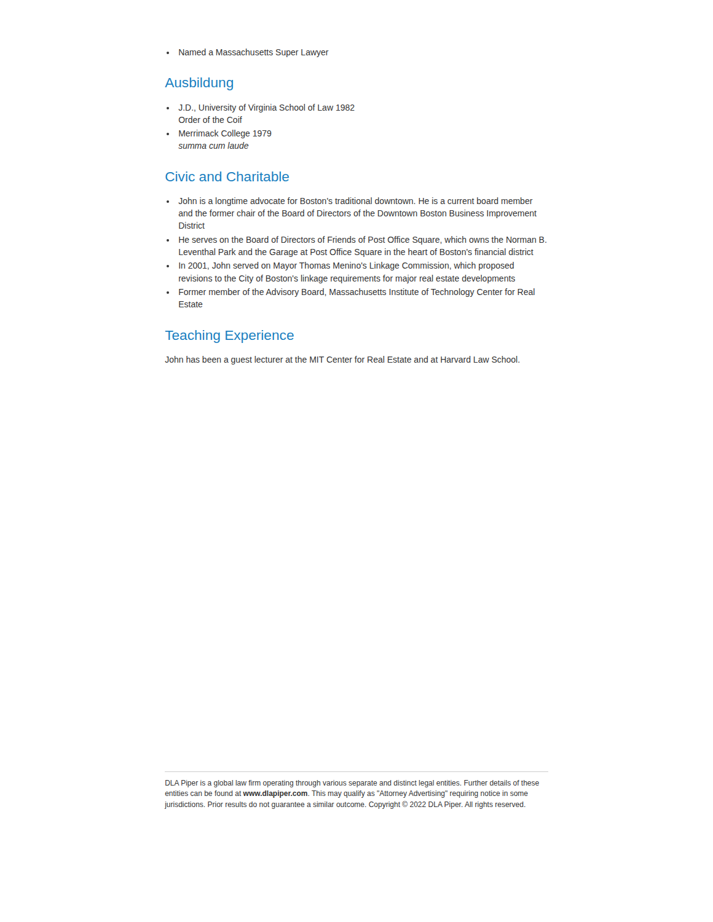Named a Massachusetts Super Lawyer
Ausbildung
J.D., University of Virginia School of Law 1982
Order of the Coif
Merrimack College 1979
summa cum laude
Civic and Charitable
John is a longtime advocate for Boston's traditional downtown. He is a current board member and the former chair of the Board of Directors of the Downtown Boston Business Improvement District
He serves on the Board of Directors of Friends of Post Office Square, which owns the Norman B. Leventhal Park and the Garage at Post Office Square in the heart of Boston's financial district
In 2001, John served on Mayor Thomas Menino's Linkage Commission, which proposed revisions to the City of Boston's linkage requirements for major real estate developments
Former member of the Advisory Board, Massachusetts Institute of Technology Center for Real Estate
Teaching Experience
John has been a guest lecturer at the MIT Center for Real Estate and at Harvard Law School.
DLA Piper is a global law firm operating through various separate and distinct legal entities. Further details of these entities can be found at www.dlapiper.com. This may qualify as "Attorney Advertising" requiring notice in some jurisdictions. Prior results do not guarantee a similar outcome. Copyright © 2022 DLA Piper. All rights reserved.